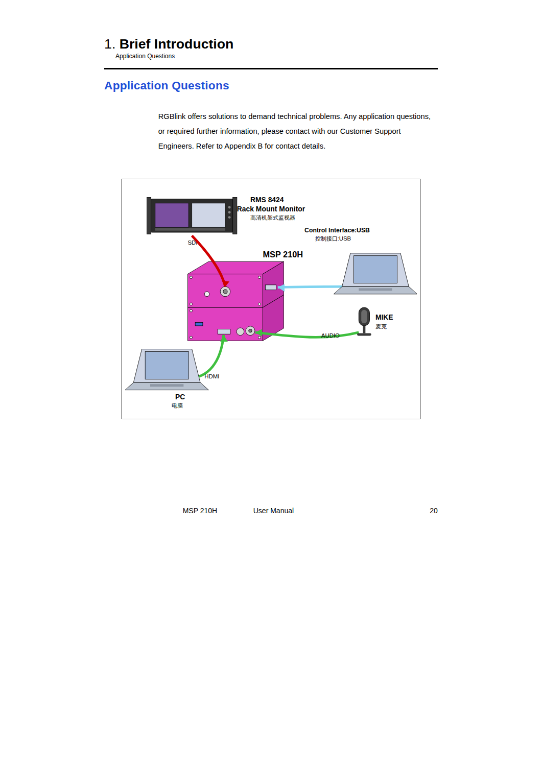1. Brief Introduction
Application Questions
Application Questions
RGBlink offers solutions to demand technical problems. Any application questions, or required further information, please contact with our Customer Support Engineers. Refer to Appendix B for contact details.
RMS 8424 Rack Mount Monitor 高清机架式监视器 SDI Control Interface:USB 控制接口:USB MSP 210H MIKE 麦克 AUDIO PC 电脑 HDMI
MSP 210H
User Manual
20